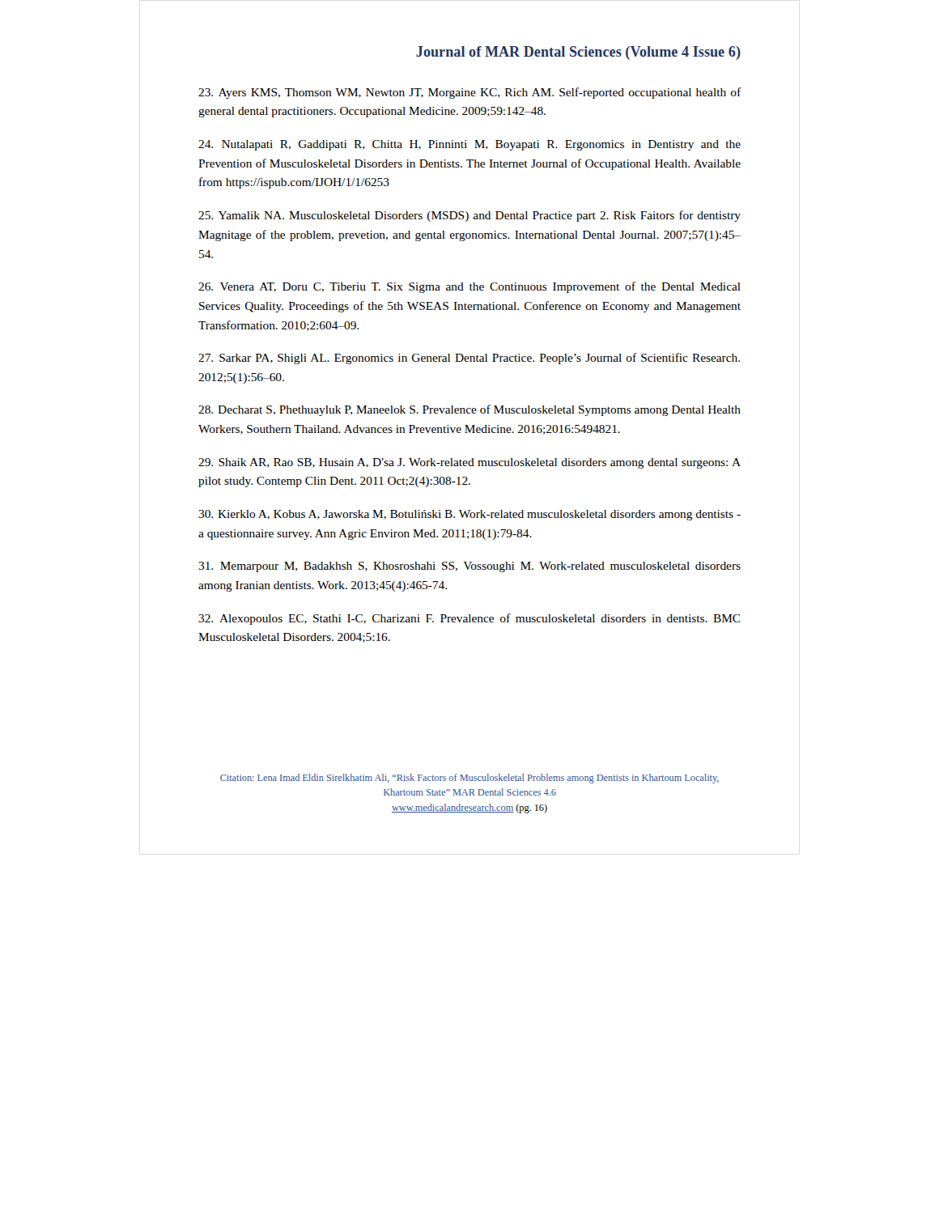Journal of MAR Dental Sciences (Volume 4 Issue 6)
23. Ayers KMS, Thomson WM, Newton JT, Morgaine KC, Rich AM. Self-reported occupational health of general dental practitioners. Occupational Medicine. 2009;59:142–48.
24. Nutalapati R, Gaddipati R, Chitta H, Pinninti M, Boyapati R. Ergonomics in Dentistry and the Prevention of Musculoskeletal Disorders in Dentists. The Internet Journal of Occupational Health. Available from https://ispub.com/IJOH/1/1/6253
25. Yamalik NA. Musculoskeletal Disorders (MSDS) and Dental Practice part 2. Risk Faitors for dentistry Magnitage of the problem, prevetion, and gental ergonomics. International Dental Journal. 2007;57(1):45–54.
26. Venera AT, Doru C, Tiberiu T. Six Sigma and the Continuous Improvement of the Dental Medical Services Quality. Proceedings of the 5th WSEAS International. Conference on Economy and Management Transformation. 2010;2:604–09.
27. Sarkar PA, Shigli AL. Ergonomics in General Dental Practice. People’s Journal of Scientific Research. 2012;5(1):56–60.
28. Decharat S, Phethuayluk P, Maneelok S. Prevalence of Musculoskeletal Symptoms among Dental Health Workers, Southern Thailand. Advances in Preventive Medicine. 2016;2016:5494821.
29. Shaik AR, Rao SB, Husain A, D'sa J. Work-related musculoskeletal disorders among dental surgeons: A pilot study. Contemp Clin Dent. 2011 Oct;2(4):308-12.
30. Kierklo A, Kobus A, Jaworska M, Botuliński B. Work-related musculoskeletal disorders among dentists - a questionnaire survey. Ann Agric Environ Med. 2011;18(1):79-84.
31. Memarpour M, Badakhsh S, Khosroshahi SS, Vossoughi M. Work-related musculoskeletal disorders among Iranian dentists. Work. 2013;45(4):465-74.
32. Alexopoulos EC, Stathi I-C, Charizani F. Prevalence of musculoskeletal disorders in dentists. BMC Musculoskeletal Disorders. 2004;5:16.
Citation: Lena Imad Eldin Sirelkhatim Ali, “Risk Factors of Musculoskeletal Problems among Dentists in Khartoum Locality,
Khartoum State” MAR Dental Sciences 4.6
www.medicalandresearch.com (pg. 16)